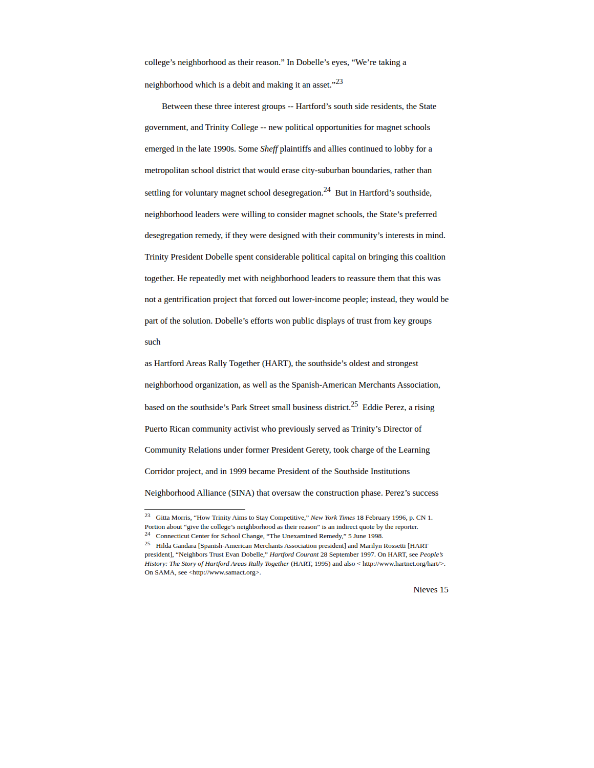college’s neighborhood as their reason.” In Dobelle’s eyes, “We’re taking a
neighborhood which is a debit and making it an asset.”23
Between these three interest groups -- Hartford’s south side residents, the State
government, and Trinity College -- new political opportunities for magnet schools
emerged in the late 1990s. Some Sheff plaintiffs and allies continued to lobby for a
metropolitan school district that would erase city-suburban boundaries, rather than
settling for voluntary magnet school desegregation.24 But in Hartford’s southside,
neighborhood leaders were willing to consider magnet schools, the State’s preferred
desegregation remedy, if they were designed with their community’s interests in mind.
Trinity President Dobelle spent considerable political capital on bringing this coalition
together. He repeatedly met with neighborhood leaders to reassure them that this was
not a gentrification project that forced out lower-income people; instead, they would be
part of the solution. Dobelle’s efforts won public displays of trust from key groups such
as Hartford Areas Rally Together (HART), the southside’s oldest and strongest
neighborhood organization, as well as the Spanish-American Merchants Association,
based on the southside’s Park Street small business district.25 Eddie Perez, a rising
Puerto Rican community activist who previously served as Trinity’s Director of
Community Relations under former President Gerety, took charge of the Learning
Corridor project, and in 1999 became President of the Southside Institutions
Neighborhood Alliance (SINA) that oversaw the construction phase. Perez’s success
23 Gitta Morris, “How Trinity Aims to Stay Competitive,” New York Times 18 February 1996, p. CN 1. Portion about “give the college’s neighborhood as their reason” is an indirect quote by the reporter.
24 Connecticut Center for School Change, “The Unexamined Remedy,” 5 June 1998.
25 Hilda Gandara [Spanish-American Merchants Association president] and Marilyn Rossetti [HART president], “Neighbors Trust Evan Dobelle,” Hartford Courant 28 September 1997. On HART, see People’s History: The Story of Hartford Areas Rally Together (HART, 1995) and also < http://www.hartnet.org/hart/>. On SAMA, see <http://www.samact.org>.
Nieves 15